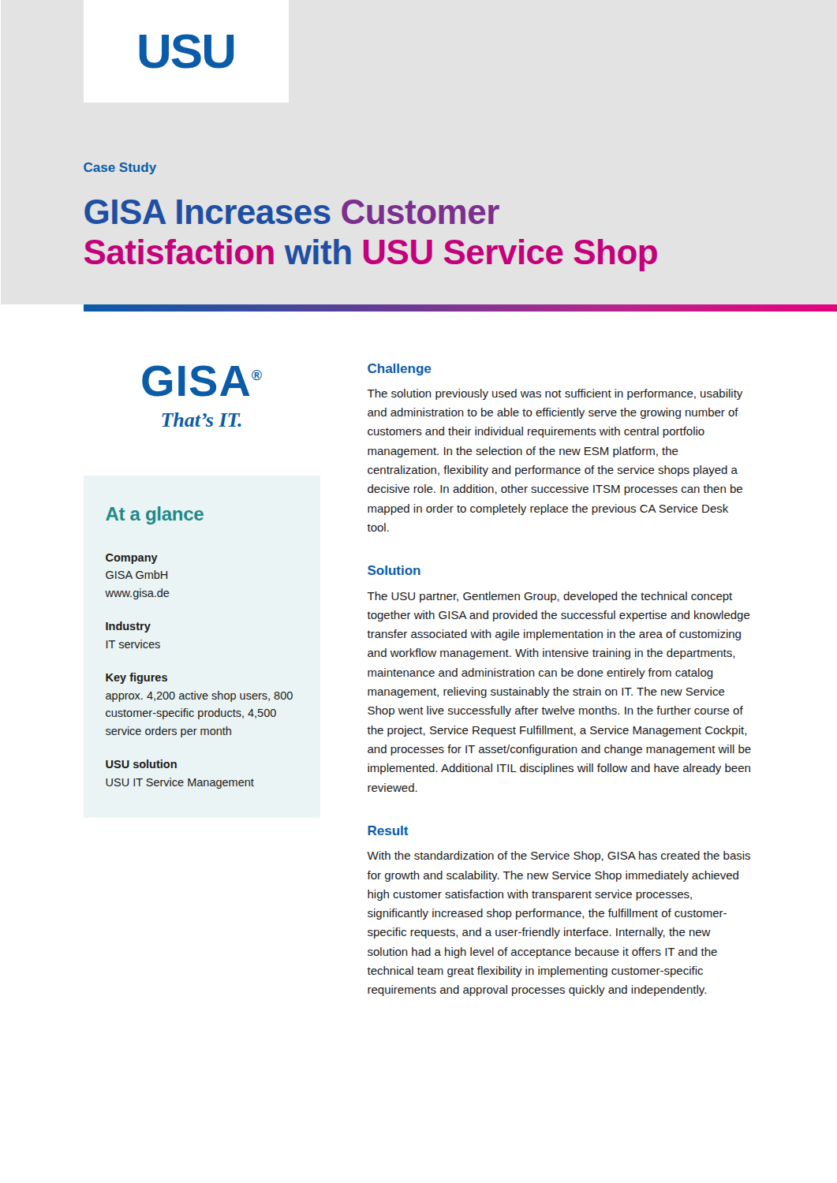USU
Case Study
GISA Increases Customer
Satisfaction with USU Service Shop
GISA®
That’s IT.
At a glance
Company
GISA GmbH
www.gisa.de
Industry
IT services
Key figures
approx. 4,200 active shop users, 800 customer-specific products, 4,500 service orders per month
USU solution
USU IT Service Management
Challenge
The solution previously used was not sufficient in performance, usability and administration to be able to efficiently serve the growing number of customers and their individual requirements with central portfolio management. In the selection of the new ESM platform, the centralization, flexibility and performance of the service shops played a decisive role. In addition, other successive ITSM processes can then be mapped in order to completely replace the previous CA Service Desk tool.
Solution
The USU partner, Gentlemen Group, developed the technical concept together with GISA and provided the successful expertise and knowledge transfer associated with agile implementation in the area of customizing and workflow management. With intensive training in the departments, maintenance and administration can be done entirely from catalog management, relieving sustainably the strain on IT. The new Service Shop went live successfully after twelve months. In the further course of the project, Service Request Fulfillment, a Service Management Cockpit, and processes for IT asset/configuration and change management will be implemented. Additional ITIL disciplines will follow and have already been reviewed.
Result
With the standardization of the Service Shop, GISA has created the basis for growth and scalability. The new Service Shop immediately achieved high customer satisfaction with transparent service processes, significantly increased shop performance, the fulfillment of customer-specific requests, and a user-friendly interface. Internally, the new solution had a high level of acceptance because it offers IT and the technical team great flexibility in implementing customer-specific requirements and approval processes quickly and independently.